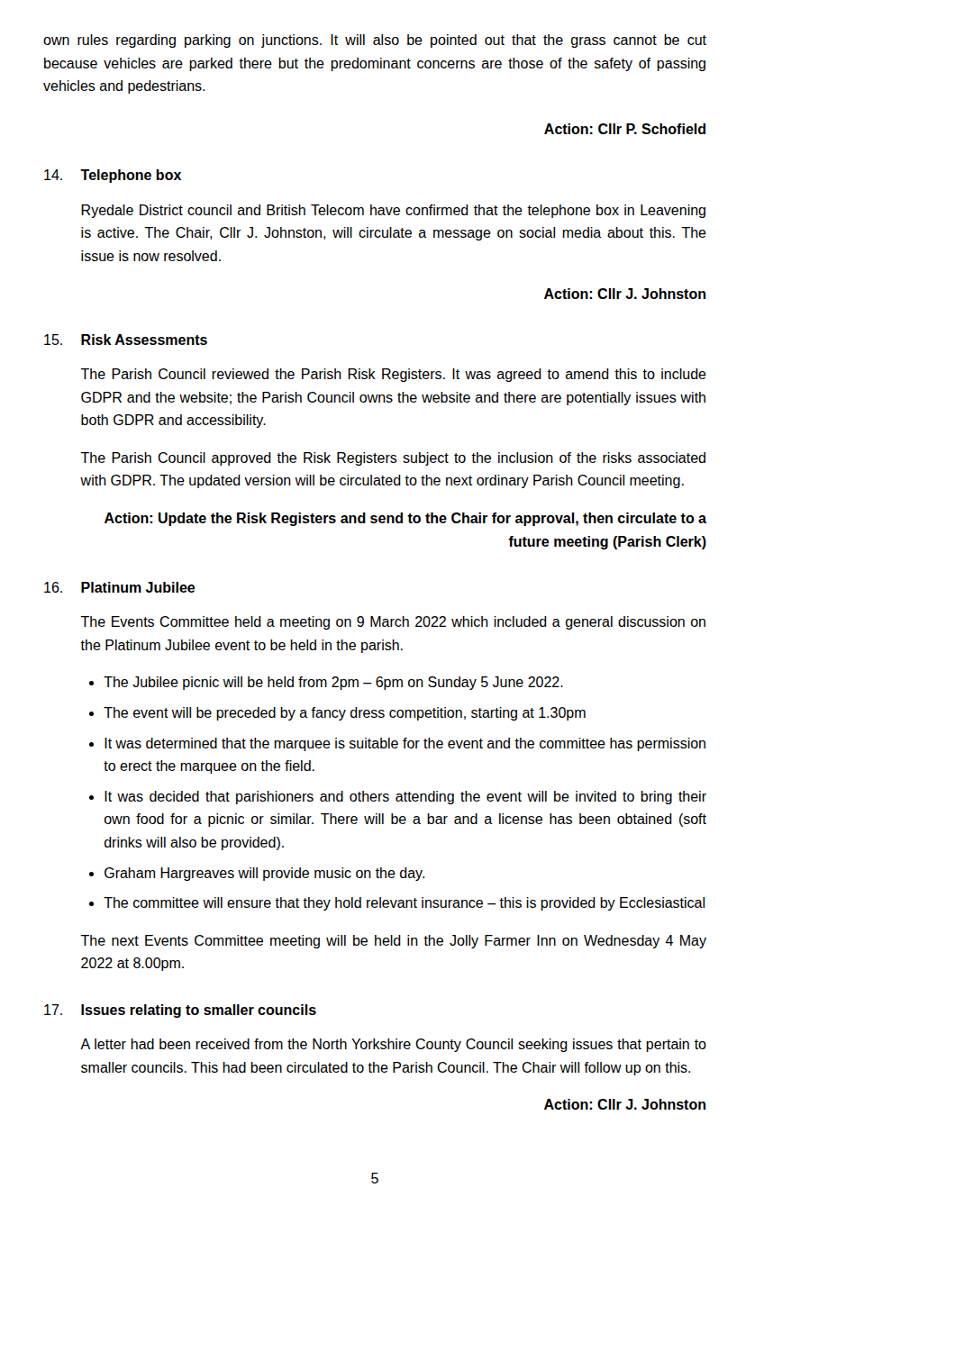own rules regarding parking on junctions. It will also be pointed out that the grass cannot be cut because vehicles are parked there but the predominant concerns are those of the safety of passing vehicles and pedestrians.
Action: Cllr P. Schofield
14.
Telephone box
Ryedale District council and British Telecom have confirmed that the telephone box in Leavening is active. The Chair, Cllr J. Johnston, will circulate a message on social media about this. The issue is now resolved.
Action: Cllr J. Johnston
15.
Risk Assessments
The Parish Council reviewed the Parish Risk Registers. It was agreed to amend this to include GDPR and the website; the Parish Council owns the website and there are potentially issues with both GDPR and accessibility.
The Parish Council approved the Risk Registers subject to the inclusion of the risks associated with GDPR. The updated version will be circulated to the next ordinary Parish Council meeting.
Action: Update the Risk Registers and send to the Chair for approval, then circulate to a future meeting (Parish Clerk)
16.
Platinum Jubilee
The Events Committee held a meeting on 9 March 2022 which included a general discussion on the Platinum Jubilee event to be held in the parish.
The Jubilee picnic will be held from 2pm – 6pm on Sunday 5 June 2022.
The event will be preceded by a fancy dress competition, starting at 1.30pm
It was determined that the marquee is suitable for the event and the committee has permission to erect the marquee on the field.
It was decided that parishioners and others attending the event will be invited to bring their own food for a picnic or similar. There will be a bar and a license has been obtained (soft drinks will also be provided).
Graham Hargreaves will provide music on the day.
The committee will ensure that they hold relevant insurance – this is provided by Ecclesiastical
The next Events Committee meeting will be held in the Jolly Farmer Inn on Wednesday 4 May 2022 at 8.00pm.
17.
Issues relating to smaller councils
A letter had been received from the North Yorkshire County Council seeking issues that pertain to smaller councils. This had been circulated to the Parish Council. The Chair will follow up on this.
Action: Cllr J. Johnston
5